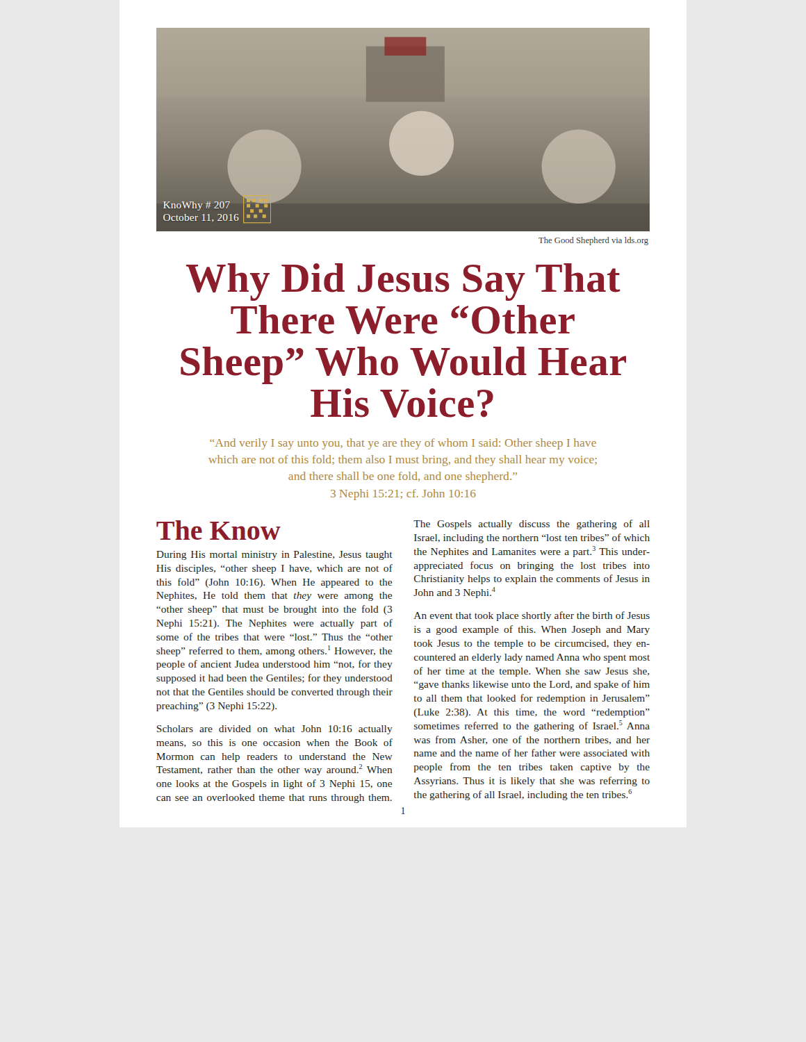KnoWhy # 207
October 11, 2016
The Good Shepherd via lds.org
Why Did Jesus Say That There Were “Other
Sheep” Who Would Hear His Voice?
“And verily I say unto you, that ye are they of whom I said: Other sheep I have
which are not of this fold; them also I must bring, and they shall hear my voice;
and there shall be one fold, and one shepherd.” 3 Nephi 15:21; cf. John 10:16
The Know
During His mortal ministry in Palestine, Jesus taught His disciples, “other sheep I have, which are not of this fold” (John 10:16). When He appeared to the Nephites, He told them that they were among the “other sheep” that must be brought into the fold (3 Nephi 15:21). The Nephites were actually part of some of the tribes that were “lost.” Thus the “other sheep” referred to them, among others.1 However, the people of ancient Judea understood him “not, for they supposed it had been the Gentiles; for they understood not that the Gentiles should be converted through their preaching” (3 Nephi 15:22).
Scholars are divided on what John 10:16 actually means, so this is one occasion when the Book of Mormon can help readers to understand the New Testament, rather than the other way around.2 When one looks at the Gospels in light of 3 Nephi 15, one can see an overlooked theme that runs through them. The Gospels actually discuss the gathering of all Israel, including the northern “lost ten tribes” of which the Nephites and Lamanites were a part.3 This underappreciated focus on bringing the lost tribes into Christianity helps to explain the comments of Jesus in John and 3 Nephi.4
An event that took place shortly after the birth of Jesus is a good example of this. When Joseph and Mary took Jesus to the temple to be circumcised, they encountered an elderly lady named Anna who spent most of her time at the temple. When she saw Jesus she, “gave thanks likewise unto the Lord, and spake of him to all them that looked for redemption in Jerusalem” (Luke 2:38). At this time, the word “redemption” sometimes referred to the gathering of Israel.5 Anna was from Asher, one of the northern tribes, and her name and the name of her father were associated with people from the ten tribes taken captive by the Assyrians. Thus it is likely that she was referring to the gathering of all Israel, including the ten tribes.6
1